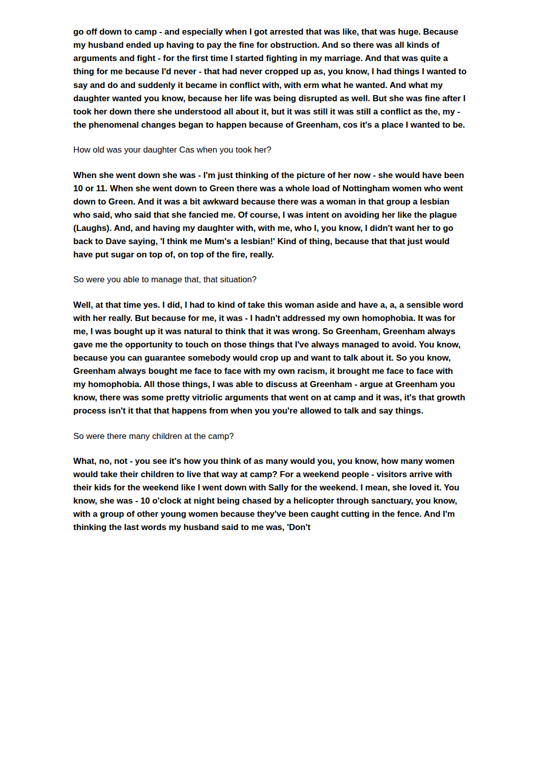go off down to camp - and especially when I got arrested that was like, that was huge. Because my husband ended up having to pay the fine for obstruction. And so there was all kinds of arguments and fight - for the first time I started fighting in my marriage. And that was quite a thing for me because I'd never - that had never cropped up as, you know, I had things I wanted to say and do and suddenly it became in conflict with, with erm what he wanted. And what my daughter wanted you know, because her life was being disrupted as well. But she was fine after I took her down there she understood all about it, but it was still it was still a conflict as the, my - the phenomenal changes began to happen because of Greenham, cos it's a place I wanted to be.
How old was your daughter Cas when you took her?
When she went down she was - I'm just thinking of the picture of her now - she would have been 10 or 11. When she went down to Green there was a whole load of Nottingham women who went down to Green. And it was a bit awkward because there was a woman in that group a lesbian who said, who said that she fancied me. Of course, I was intent on avoiding her like the plague (Laughs). And, and having my daughter with, with me, who I, you know, I didn't want her to go back to Dave saying, 'I think me Mum's a lesbian!' Kind of thing, because that that just would have put sugar on top of, on top of the fire, really.
So were you able to manage that, that situation?
Well, at that time yes. I did, I had to kind of take this woman aside and have a, a, a sensible word with her really. But because for me, it was - I hadn't addressed my own homophobia. It was for me, I was bought up it was natural to think that it was wrong. So Greenham, Greenham always gave me the opportunity to touch on those things that I've always managed to avoid. You know, because you can guarantee somebody would crop up and want to talk about it. So you know, Greenham always bought me face to face with my own racism, it brought me face to face with my homophobia. All those things, I was able to discuss at Greenham - argue at Greenham you know, there was some pretty vitriolic arguments that went on at camp and it was, it's that growth process isn't it that that happens from when you you're allowed to talk and say things.
So were there many children at the camp?
What, no, not - you see it's how you think of as many would you, you know, how many women would take their children to live that way at camp? For a weekend people - visitors arrive with their kids for the weekend like I went down with Sally for the weekend. I mean, she loved it. You know, she was - 10 o'clock at night being chased by a helicopter through sanctuary, you know, with a group of other young women because they've been caught cutting in the fence. And I'm thinking the last words my husband said to me was, 'Don't